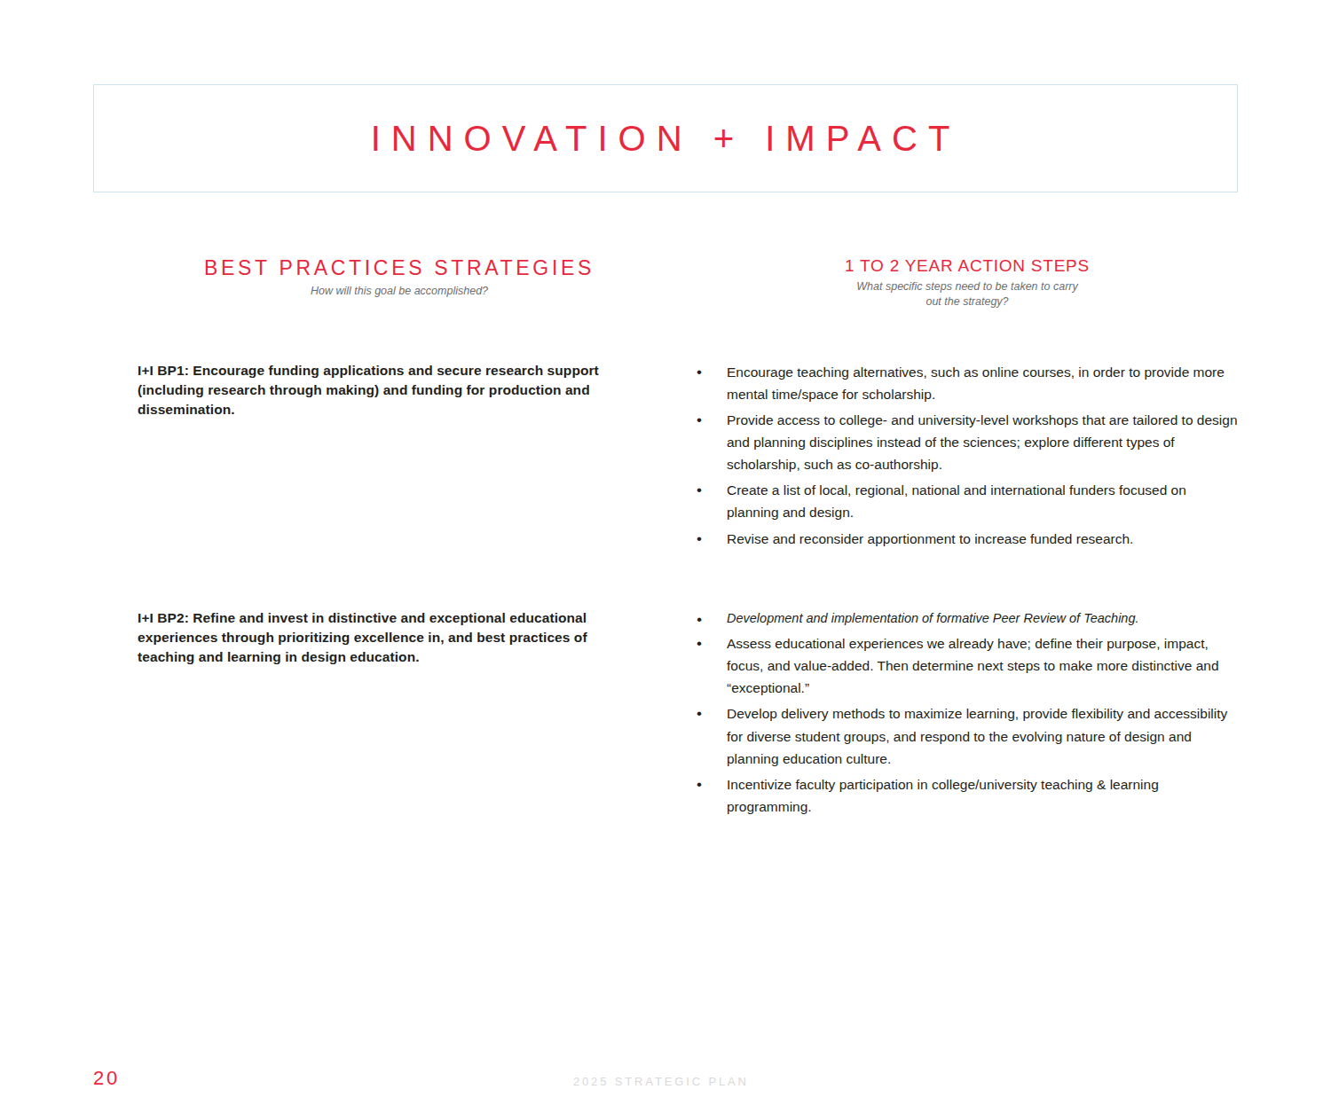Innovation + Impact
Best Practices Strategies
How will this goal be accomplished?
1 to 2 Year Action Steps
What specific steps need to be taken to carry out the strategy?
I+I BP1: Encourage funding applications and secure research support (including research through making) and funding for production and dissemination.
Encourage teaching alternatives, such as online courses, in order to provide more mental time/space for scholarship.
Provide access to college- and university-level workshops that are tailored to design and planning disciplines instead of the sciences; explore different types of scholarship, such as co-authorship.
Create a list of local, regional, national and international funders focused on planning and design.
Revise and reconsider apportionment to increase funded research.
I+I BP2: Refine and invest in distinctive and exceptional educational experiences through prioritizing excellence in, and best practices of teaching and learning in design education.
Development and implementation of formative Peer Review of Teaching.
Assess educational experiences we already have; define their purpose, impact, focus, and value-added. Then determine next steps to make more distinctive and “exceptional.”
Develop delivery methods to maximize learning, provide flexibility and accessibility for diverse student groups, and respond to the evolving nature of design and planning education culture.
Incentivize faculty participation in college/university teaching & learning programming.
20
2025 Strategic Plan